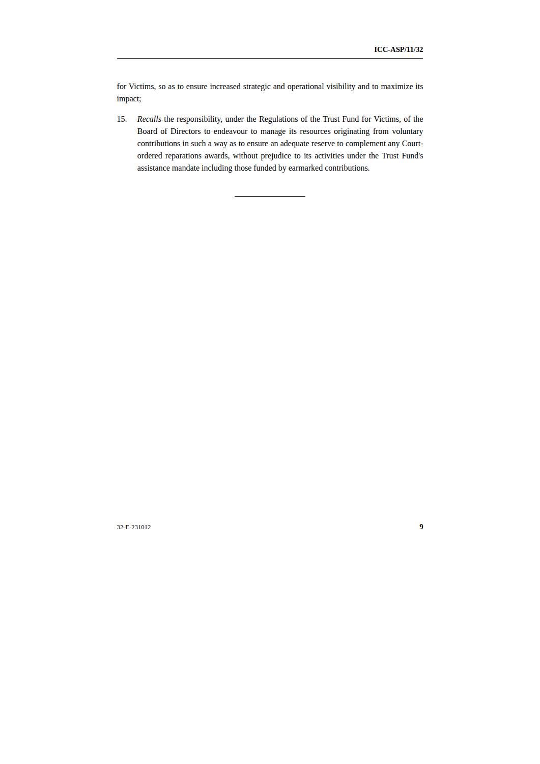ICC-ASP/11/32
for Victims, so as to ensure increased strategic and operational visibility and to maximize its impact;
15.
Recalls the responsibility, under the Regulations of the Trust Fund for Victims, of the Board of Directors to endeavour to manage its resources originating from voluntary contributions in such a way as to ensure an adequate reserve to complement any Court-ordered reparations awards, without prejudice to its activities under the Trust Fund's assistance mandate including those funded by earmarked contributions.
32-E-231012
9